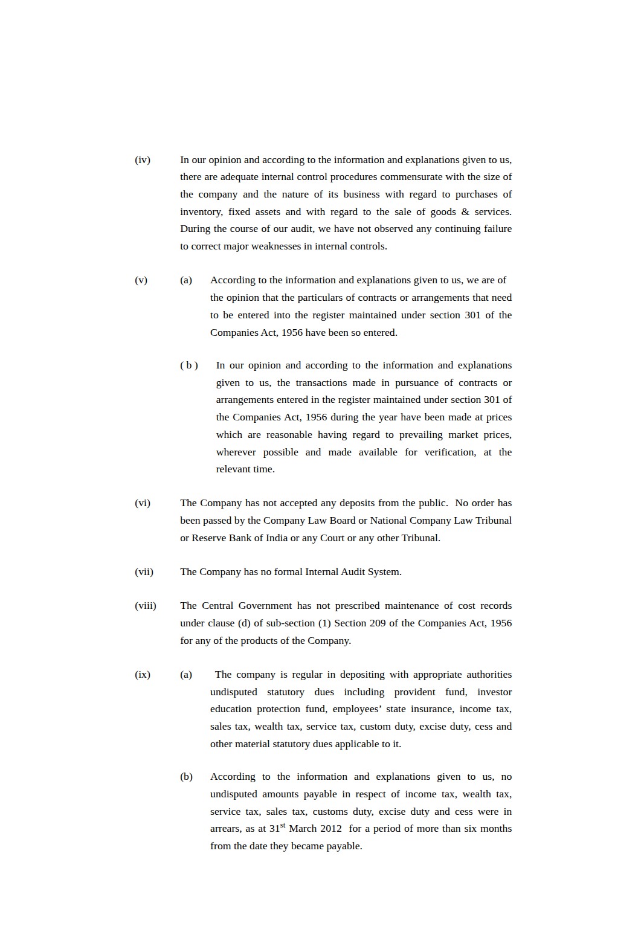(iv) In our opinion and according to the information and explanations given to us, there are adequate internal control procedures commensurate with the size of the company and the nature of its business with regard to purchases of inventory, fixed assets and with regard to the sale of goods & services. During the course of our audit, we have not observed any continuing failure to correct major weaknesses in internal controls.
(v)
(a) According to the information and explanations given to us, we are of the opinion that the particulars of contracts or arrangements that need to be entered into the register maintained under section 301 of the Companies Act, 1956 have been so entered.
( b ) In our opinion and according to the information and explanations given to us, the transactions made in pursuance of contracts or arrangements entered in the register maintained under section 301 of the Companies Act, 1956 during the year have been made at prices which are reasonable having regard to prevailing market prices, wherever possible and made available for verification, at the relevant time.
(vi) The Company has not accepted any deposits from the public. No order has been passed by the Company Law Board or National Company Law Tribunal or Reserve Bank of India or any Court or any other Tribunal.
(vii) The Company has no formal Internal Audit System.
(viii) The Central Government has not prescribed maintenance of cost records under clause (d) of sub-section (1) Section 209 of the Companies Act, 1956 for any of the products of the Company.
(ix)
(a) The company is regular in depositing with appropriate authorities undisputed statutory dues including provident fund, investor education protection fund, employees’ state insurance, income tax, sales tax, wealth tax, service tax, custom duty, excise duty, cess and other material statutory dues applicable to it.
(b) According to the information and explanations given to us, no undisputed amounts payable in respect of income tax, wealth tax, service tax, sales tax, customs duty, excise duty and cess were in arrears, as at 31st March 2012 for a period of more than six months from the date they became payable.